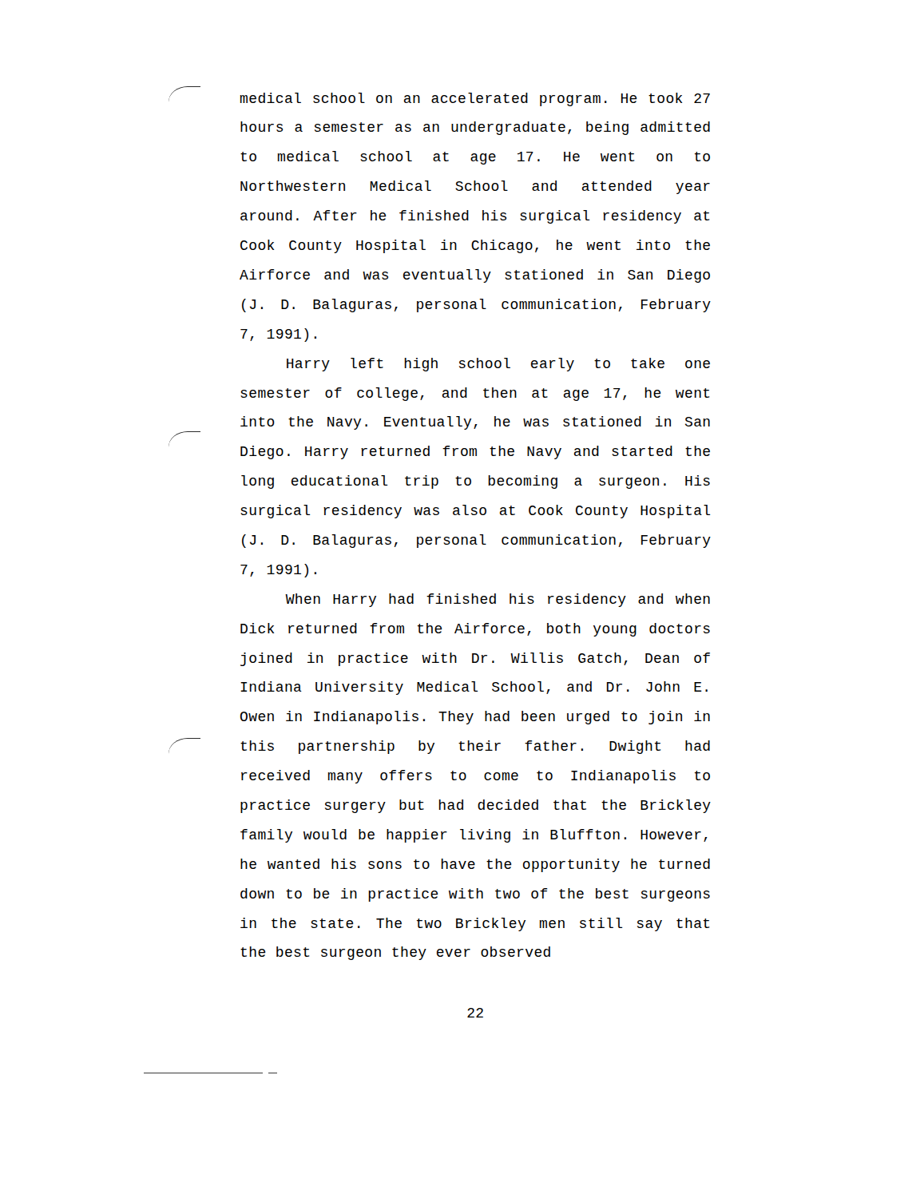medical school on an accelerated program. He took 27 hours a semester as an undergraduate, being admitted to medical school at age 17. He went on to Northwestern Medical School and attended year around. After he finished his surgical residency at Cook County Hospital in Chicago, he went into the Airforce and was eventually stationed in San Diego (J. D. Balaguras, personal communication, February 7, 1991).
Harry left high school early to take one semester of college, and then at age 17, he went into the Navy. Eventually, he was stationed in San Diego. Harry returned from the Navy and started the long educational trip to becoming a surgeon. His surgical residency was also at Cook County Hospital (J. D. Balaguras, personal communication, February 7, 1991).
When Harry had finished his residency and when Dick returned from the Airforce, both young doctors joined in practice with Dr. Willis Gatch, Dean of Indiana University Medical School, and Dr. John E. Owen in Indianapolis. They had been urged to join in this partnership by their father. Dwight had received many offers to come to Indianapolis to practice surgery but had decided that the Brickley family would be happier living in Bluffton. However, he wanted his sons to have the opportunity he turned down to be in practice with two of the best surgeons in the state. The two Brickley men still say that the best surgeon they ever observed
22